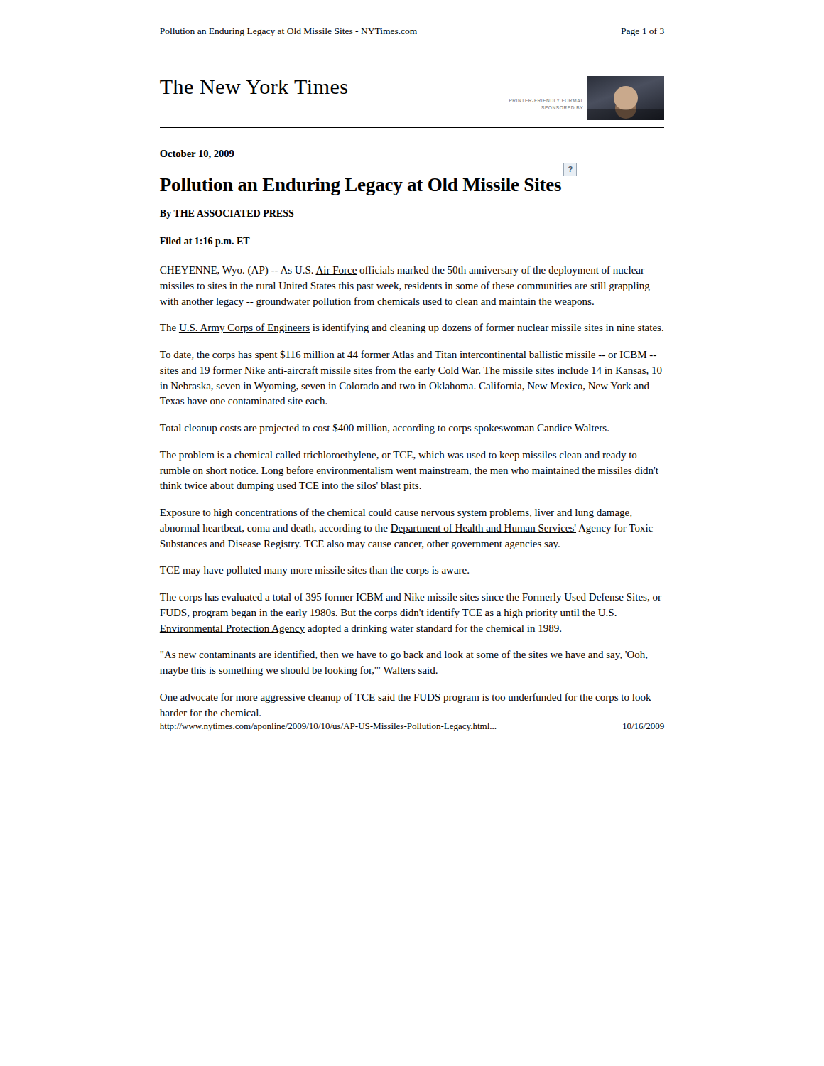Pollution an Enduring Legacy at Old Missile Sites - NYTimes.com
Page 1 of 3
The New York Times
Printer-friendly format
Sponsored by
October 10, 2009
Pollution an Enduring Legacy at Old Missile Sites?
By THE ASSOCIATED PRESS
Filed at 1:16 p.m. ET
CHEYENNE, Wyo. (AP) -- As U.S. Air Force officials marked the 50th anniversary of the deployment of nuclear missiles to sites in the rural United States this past week, residents in some of these communities are still grappling with another legacy -- groundwater pollution from chemicals used to clean and maintain the weapons.
The U.S. Army Corps of Engineers is identifying and cleaning up dozens of former nuclear missile sites in nine states.
To date, the corps has spent $116 million at 44 former Atlas and Titan intercontinental ballistic missile -- or ICBM -- sites and 19 former Nike anti-aircraft missile sites from the early Cold War. The missile sites include 14 in Kansas, 10 in Nebraska, seven in Wyoming, seven in Colorado and two in Oklahoma. California, New Mexico, New York and Texas have one contaminated site each.
Total cleanup costs are projected to cost $400 million, according to corps spokeswoman Candice Walters.
The problem is a chemical called trichloroethylene, or TCE, which was used to keep missiles clean and ready to rumble on short notice. Long before environmentalism went mainstream, the men who maintained the missiles didn't think twice about dumping used TCE into the silos' blast pits.
Exposure to high concentrations of the chemical could cause nervous system problems, liver and lung damage, abnormal heartbeat, coma and death, according to the Department of Health and Human Services' Agency for Toxic Substances and Disease Registry. TCE also may cause cancer, other government agencies say.
TCE may have polluted many more missile sites than the corps is aware.
The corps has evaluated a total of 395 former ICBM and Nike missile sites since the Formerly Used Defense Sites, or FUDS, program began in the early 1980s. But the corps didn't identify TCE as a high priority until the U.S. Environmental Protection Agency adopted a drinking water standard for the chemical in 1989.
"As new contaminants are identified, then we have to go back and look at some of the sites we have and say, 'Ooh, maybe this is something we should be looking for,'" Walters said.
One advocate for more aggressive cleanup of TCE said the FUDS program is too underfunded for the corps to look harder for the chemical.
http://www.nytimes.com/aponline/2009/10/10/us/AP-US-Missiles-Pollution-Legacy.html...
10/16/2009